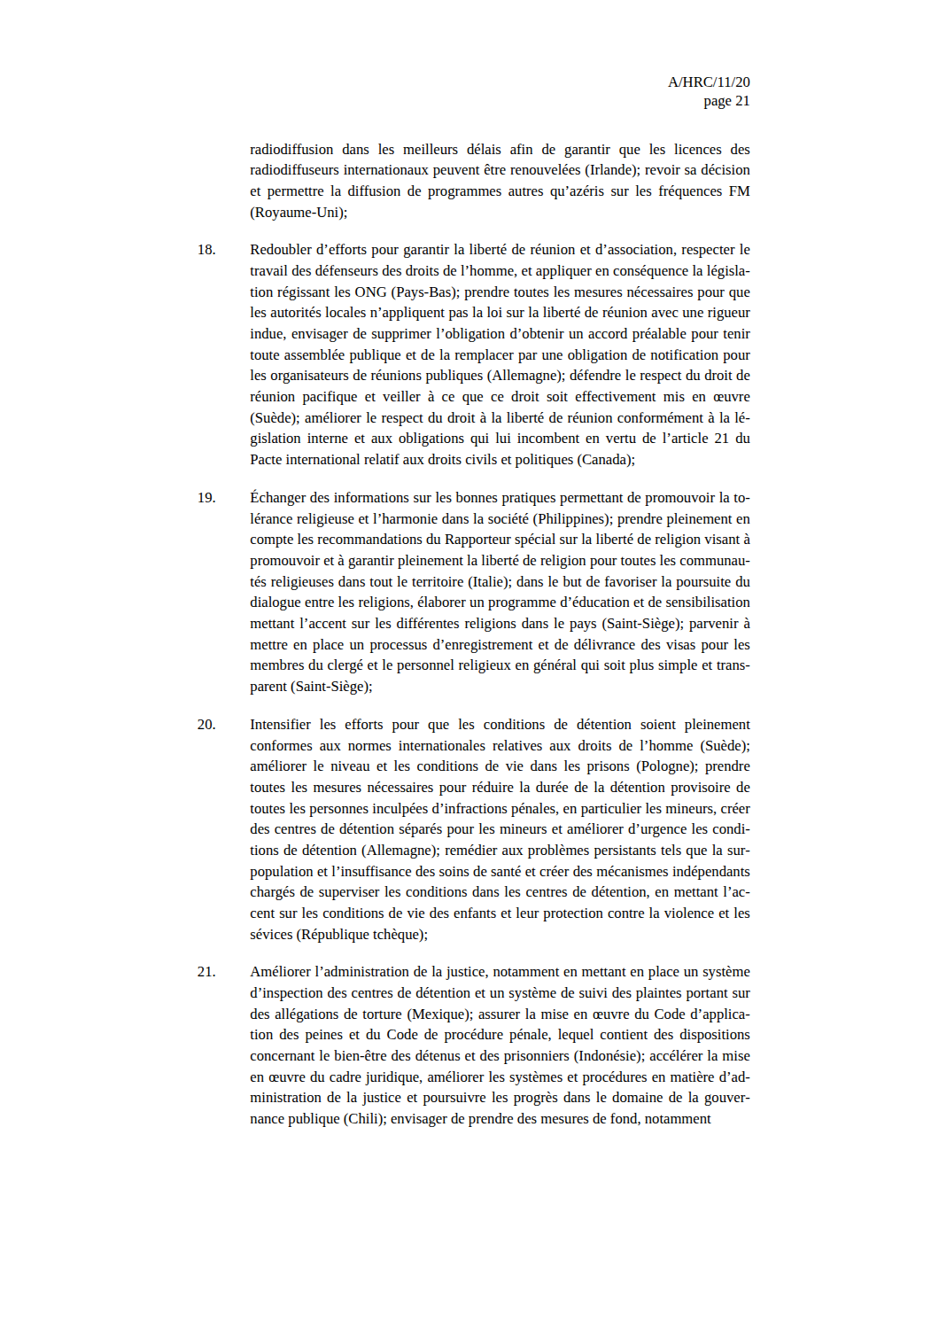A/HRC/11/20 page 21
radiodiffusion dans les meilleurs délais afin de garantir que les licences des radiodiffuseurs internationaux peuvent être renouvelées (Irlande); revoir sa décision et permettre la diffusion de programmes autres qu’azéris sur les fréquences FM (Royaume-Uni);
18.
Redoubler d’efforts pour garantir la liberté de réunion et d’association, respecter le travail des défenseurs des droits de l’homme, et appliquer en conséquence la législation régissant les ONG (Pays-Bas); prendre toutes les mesures nécessaires pour que les autorités locales n’appliquent pas la loi sur la liberté de réunion avec une rigueur indue, envisager de supprimer l’obligation d’obtenir un accord préalable pour tenir toute assemblée publique et de la remplacer par une obligation de notification pour les organisateurs de réunions publiques (Allemagne); défendre le respect du droit de réunion pacifique et veiller à ce que ce droit soit effectivement mis en œuvre (Suède); améliorer le respect du droit à la liberté de réunion conformément à la législation interne et aux obligations qui lui incombent en vertu de l’article 21 du Pacte international relatif aux droits civils et politiques (Canada);
19.
Échanger des informations sur les bonnes pratiques permettant de promouvoir la tolérance religieuse et l’harmonie dans la société (Philippines); prendre pleinement en compte les recommandations du Rapporteur spécial sur la liberté de religion visant à promouvoir et à garantir pleinement la liberté de religion pour toutes les communautés religieuses dans tout le territoire (Italie); dans le but de favoriser la poursuite du dialogue entre les religions, élaborer un programme d’éducation et de sensibilisation mettant l’accent sur les différentes religions dans le pays (Saint-Siège); parvenir à mettre en place un processus d’enregistrement et de délivrance des visas pour les membres du clergé et le personnel religieux en général qui soit plus simple et transparent (Saint-Siège);
20.
Intensifier les efforts pour que les conditions de détention soient pleinement conformes aux normes internationales relatives aux droits de l’homme (Suède); améliorer le niveau et les conditions de vie dans les prisons (Pologne); prendre toutes les mesures nécessaires pour réduire la durée de la détention provisoire de toutes les personnes inculpées d’infractions pénales, en particulier les mineurs, créer des centres de détention séparés pour les mineurs et améliorer d’urgence les conditions de détention (Allemagne); remédier aux problèmes persistants tels que la surpopulation et l’insuffisance des soins de santé et créer des mécanismes indépendants chargés de superviser les conditions dans les centres de détention, en mettant l’accent sur les conditions de vie des enfants et leur protection contre la violence et les sévices (République tchèque);
21.
Améliorer l’administration de la justice, notamment en mettant en place un système d’inspection des centres de détention et un système de suivi des plaintes portant sur des allégations de torture (Mexique); assurer la mise en œuvre du Code d’application des peines et du Code de procédure pénale, lequel contient des dispositions concernant le bien-être des détenus et des prisonniers (Indonésie); accélérer la mise en œuvre du cadre juridique, améliorer les systèmes et procédures en matière d’administration de la justice et poursuivre les progrès dans le domaine de la gouvernance publique (Chili); envisager de prendre des mesures de fond, notamment